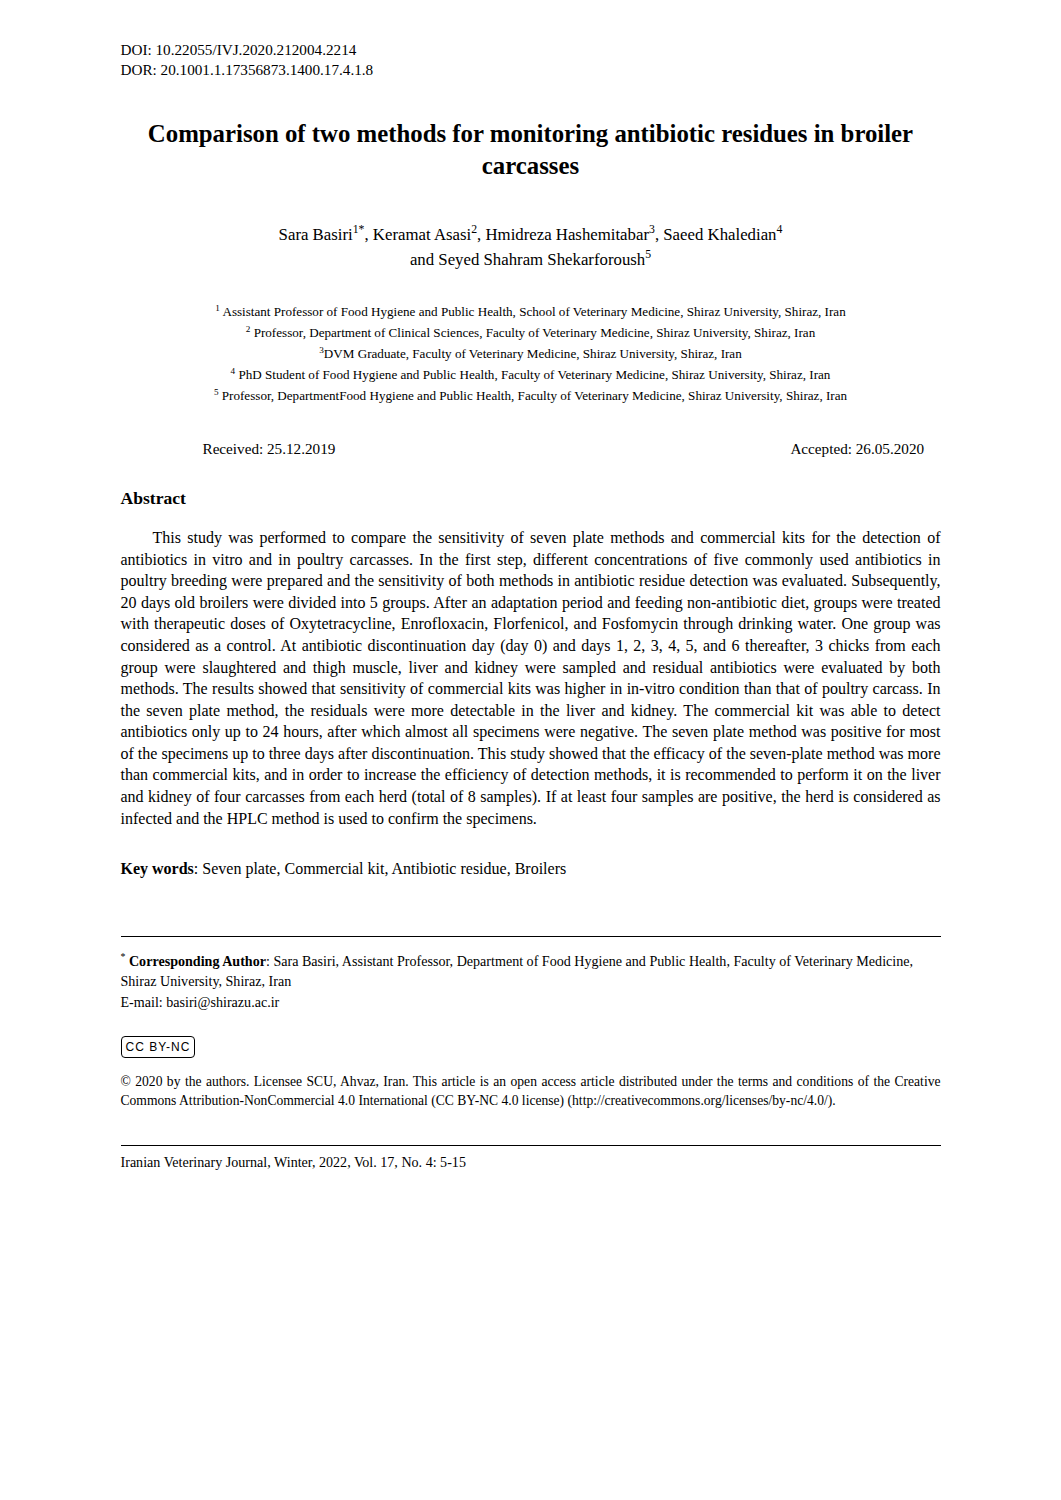DOI: 10.22055/IVJ.2020.212004.2214
DOR: 20.1001.1.17356873.1400.17.4.1.8
Comparison of two methods for monitoring antibiotic residues in broiler carcasses
Sara Basiri1*, Keramat Asasi2, Hmidreza Hashemitabar3, Saeed Khaledian4
and Seyed Shahram Shekarforoush5
1 Assistant Professor of Food Hygiene and Public Health, School of Veterinary Medicine, Shiraz University, Shiraz, Iran
2 Professor, Department of Clinical Sciences, Faculty of Veterinary Medicine, Shiraz University, Shiraz, Iran
3DVM Graduate, Faculty of Veterinary Medicine, Shiraz University, Shiraz, Iran
4 PhD Student of Food Hygiene and Public Health, Faculty of Veterinary Medicine, Shiraz University, Shiraz, Iran
5 Professor, DepartmentFood Hygiene and Public Health, Faculty of Veterinary Medicine, Shiraz University, Shiraz, Iran
Received: 25.12.2019 Accepted: 26.05.2020
Abstract
This study was performed to compare the sensitivity of seven plate methods and commercial kits for the detection of antibiotics in vitro and in poultry carcasses. In the first step, different concentrations of five commonly used antibiotics in poultry breeding were prepared and the sensitivity of both methods in antibiotic residue detection was evaluated. Subsequently, 20 days old broilers were divided into 5 groups. After an adaptation period and feeding non-antibiotic diet, groups were treated with therapeutic doses of Oxytetracycline, Enrofloxacin, Florfenicol, and Fosfomycin through drinking water. One group was considered as a control. At antibiotic discontinuation day (day 0) and days 1, 2, 3, 4, 5, and 6 thereafter, 3 chicks from each group were slaughtered and thigh muscle, liver and kidney were sampled and residual antibiotics were evaluated by both methods. The results showed that sensitivity of commercial kits was higher in in-vitro condition than that of poultry carcass. In the seven plate method, the residuals were more detectable in the liver and kidney. The commercial kit was able to detect antibiotics only up to 24 hours, after which almost all specimens were negative. The seven plate method was positive for most of the specimens up to three days after discontinuation. This study showed that the efficacy of the seven-plate method was more than commercial kits, and in order to increase the efficiency of detection methods, it is recommended to perform it on the liver and kidney of four carcasses from each herd (total of 8 samples). If at least four samples are positive, the herd is considered as infected and the HPLC method is used to confirm the specimens.
Key words: Seven plate, Commercial kit, Antibiotic residue, Broilers
* Corresponding Author: Sara Basiri, Assistant Professor, Department of Food Hygiene and Public Health, Faculty of Veterinary Medicine, Shiraz University, Shiraz, Iran
E-mail: basiri@shirazu.ac.ir
CC BY-NC
© 2020 by the authors. Licensee SCU, Ahvaz, Iran. This article is an open access article distributed under the terms and conditions of the Creative Commons Attribution-NonCommercial 4.0 International (CC BY-NC 4.0 license) (http://creativecommons.org/licenses/by-nc/4.0/).
Iranian Veterinary Journal, Winter, 2022, Vol. 17, No. 4: 5-15